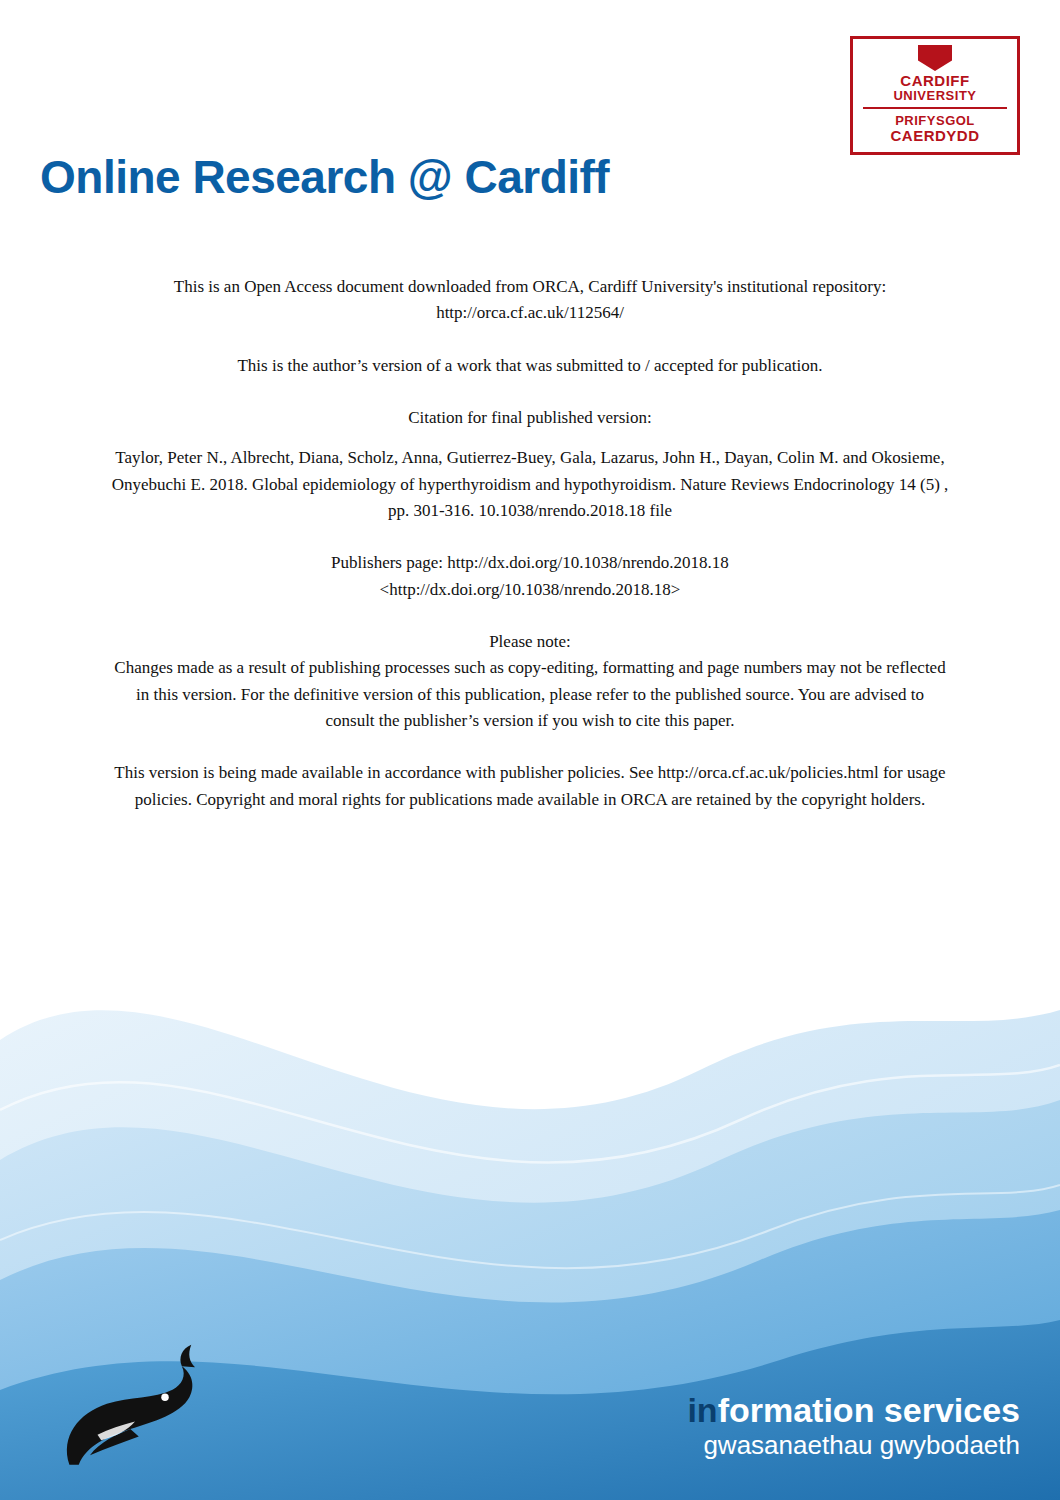Cardiff
University
Prifysgol
Caerdydd
Online Research @ Cardiff
This is an Open Access document downloaded from ORCA, Cardiff University's institutional repository: http://orca.cf.ac.uk/112564/
This is the author’s version of a work that was submitted to / accepted for publication.
Citation for final published version:
Taylor, Peter N., Albrecht, Diana, Scholz, Anna, Gutierrez-Buey, Gala, Lazarus, John H., Dayan, Colin M. and Okosieme, Onyebuchi E. 2018. Global epidemiology of hyperthyroidism and hypothyroidism. Nature Reviews Endocrinology 14 (5) , pp. 301-316. 10.1038/nrendo.2018.18 file
Publishers page: http://dx.doi.org/10.1038/nrendo.2018.18
<http://dx.doi.org/10.1038/nrendo.2018.18>
Please note:
Changes made as a result of publishing processes such as copy-editing, formatting and page numbers may not be reflected in this version. For the definitive version of this publication, please refer to the published source. You are advised to consult the publisher’s version if you wish to cite this paper.
This version is being made available in accordance with publisher policies. See http://orca.cf.ac.uk/policies.html for usage policies. Copyright and moral rights for publications made available in ORCA are retained by the copyright holders.
information services
gwasanaethau gwybodaeth